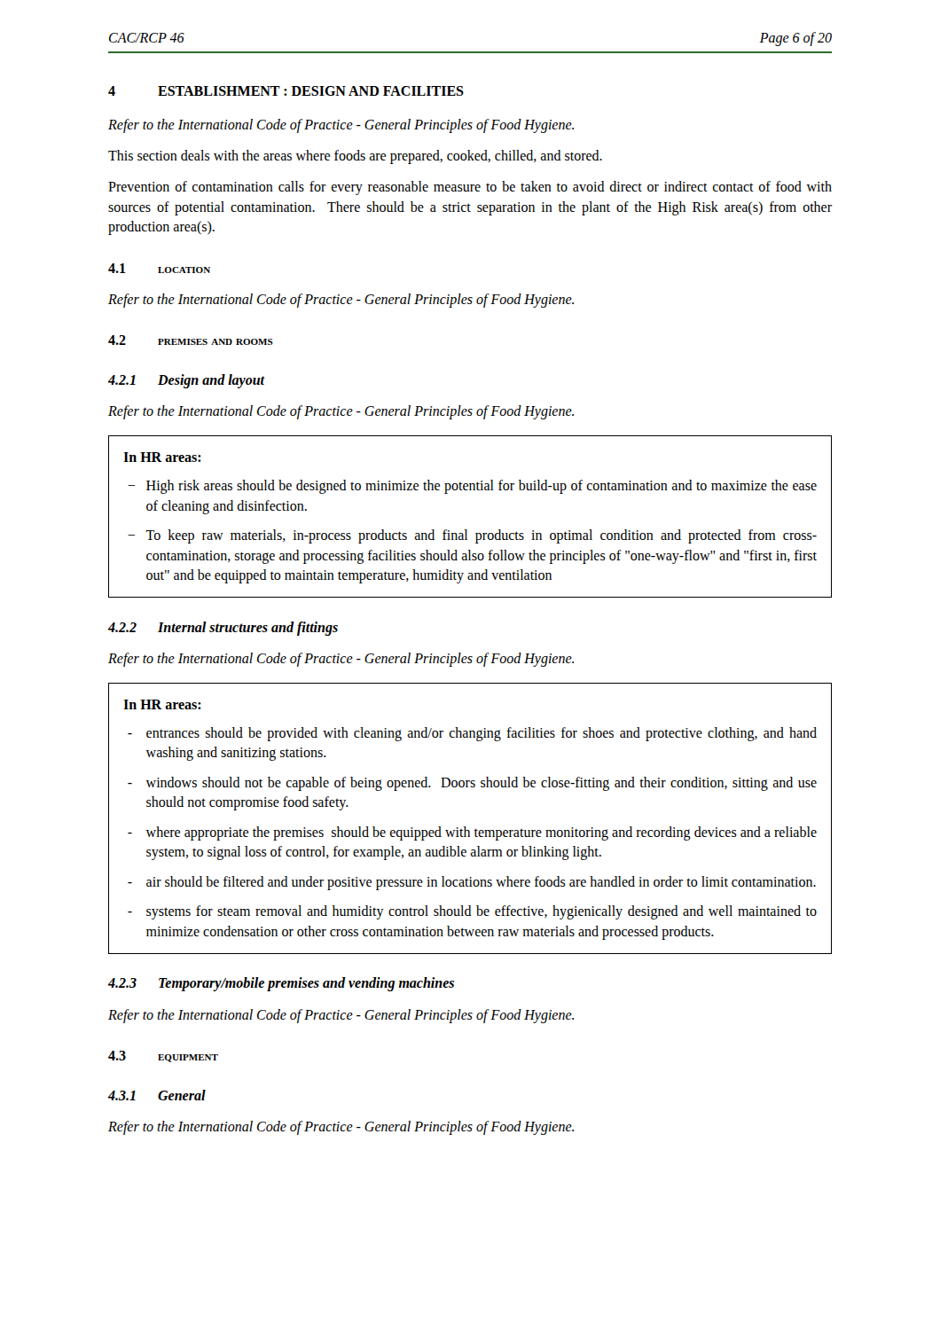CAC/RCP 46 Page 6 of 20
4 ESTABLISHMENT : DESIGN AND FACILITIES
Refer to the International Code of Practice - General Principles of Food Hygiene.
This section deals with the areas where foods are prepared, cooked, chilled, and stored.
Prevention of contamination calls for every reasonable measure to be taken to avoid direct or indirect contact of food with sources of potential contamination. There should be a strict separation in the plant of the High Risk area(s) from other production area(s).
4.1 Location
Refer to the International Code of Practice - General Principles of Food Hygiene.
4.2 Premises and rooms
4.2.1 Design and layout
Refer to the International Code of Practice - General Principles of Food Hygiene.
In HR areas:
High risk areas should be designed to minimize the potential for build-up of contamination and to maximize the ease of cleaning and disinfection.
To keep raw materials, in-process products and final products in optimal condition and protected from cross-contamination, storage and processing facilities should also follow the principles of "one-way-flow" and "first in, first out" and be equipped to maintain temperature, humidity and ventilation
4.2.2 Internal structures and fittings
Refer to the International Code of Practice - General Principles of Food Hygiene.
In HR areas:
entrances should be provided with cleaning and/or changing facilities for shoes and protective clothing, and hand washing and sanitizing stations.
windows should not be capable of being opened. Doors should be close-fitting and their condition, sitting and use should not compromise food safety.
where appropriate the premises should be equipped with temperature monitoring and recording devices and a reliable system, to signal loss of control, for example, an audible alarm or blinking light.
air should be filtered and under positive pressure in locations where foods are handled in order to limit contamination.
systems for steam removal and humidity control should be effective, hygienically designed and well maintained to minimize condensation or other cross contamination between raw materials and processed products.
4.2.3 Temporary/mobile premises and vending machines
Refer to the International Code of Practice - General Principles of Food Hygiene.
4.3 Equipment
4.3.1 General
Refer to the International Code of Practice - General Principles of Food Hygiene.